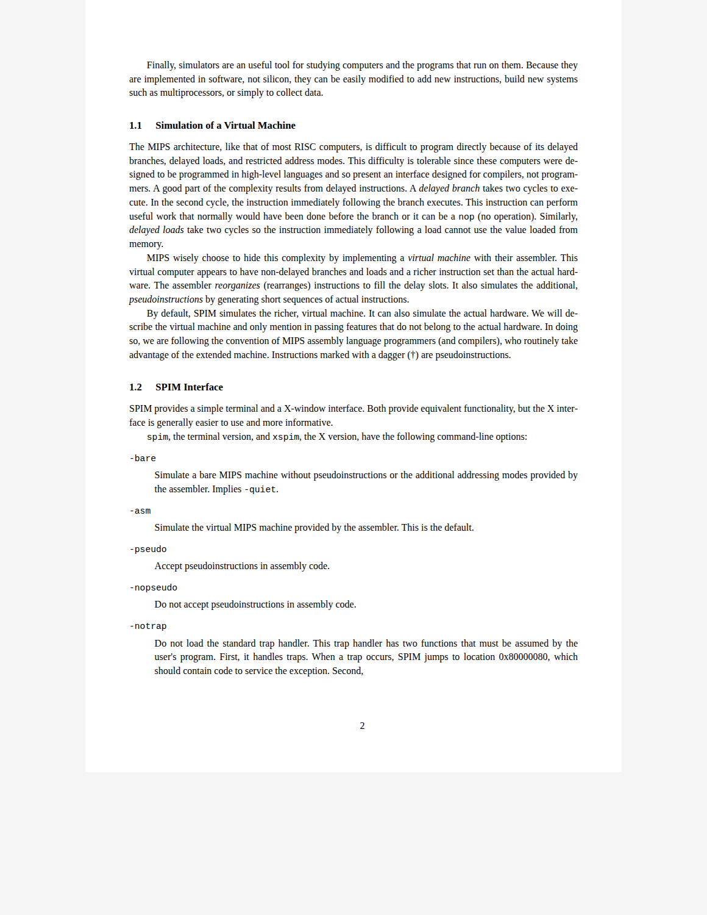Finally, simulators are an useful tool for studying computers and the programs that run on them. Because they are implemented in software, not silicon, they can be easily modified to add new instructions, build new systems such as multiprocessors, or simply to collect data.
1.1 Simulation of a Virtual Machine
The MIPS architecture, like that of most RISC computers, is difficult to program directly because of its delayed branches, delayed loads, and restricted address modes. This difficulty is tolerable since these computers were designed to be programmed in high-level languages and so present an interface designed for compilers, not programmers. A good part of the complexity results from delayed instructions. A delayed branch takes two cycles to execute. In the second cycle, the instruction immediately following the branch executes. This instruction can perform useful work that normally would have been done before the branch or it can be a nop (no operation). Similarly, delayed loads take two cycles so the instruction immediately following a load cannot use the value loaded from memory.
MIPS wisely choose to hide this complexity by implementing a virtual machine with their assembler. This virtual computer appears to have non-delayed branches and loads and a richer instruction set than the actual hardware. The assembler reorganizes (rearranges) instructions to fill the delay slots. It also simulates the additional, pseudoinstructions by generating short sequences of actual instructions.
By default, SPIM simulates the richer, virtual machine. It can also simulate the actual hardware. We will describe the virtual machine and only mention in passing features that do not belong to the actual hardware. In doing so, we are following the convention of MIPS assembly language programmers (and compilers), who routinely take advantage of the extended machine. Instructions marked with a dagger (†) are pseudoinstructions.
1.2 SPIM Interface
SPIM provides a simple terminal and a X-window interface. Both provide equivalent functionality, but the X interface is generally easier to use and more informative.
spim, the terminal version, and xspim, the X version, have the following command-line options:
-bare
Simulate a bare MIPS machine without pseudoinstructions or the additional addressing modes provided by the assembler. Implies -quiet.
-asm
Simulate the virtual MIPS machine provided by the assembler. This is the default.
-pseudo
Accept pseudoinstructions in assembly code.
-nopseudo
Do not accept pseudoinstructions in assembly code.
-notrap
Do not load the standard trap handler. This trap handler has two functions that must be assumed by the user's program. First, it handles traps. When a trap occurs, SPIM jumps to location 0x80000080, which should contain code to service the exception. Second,
2